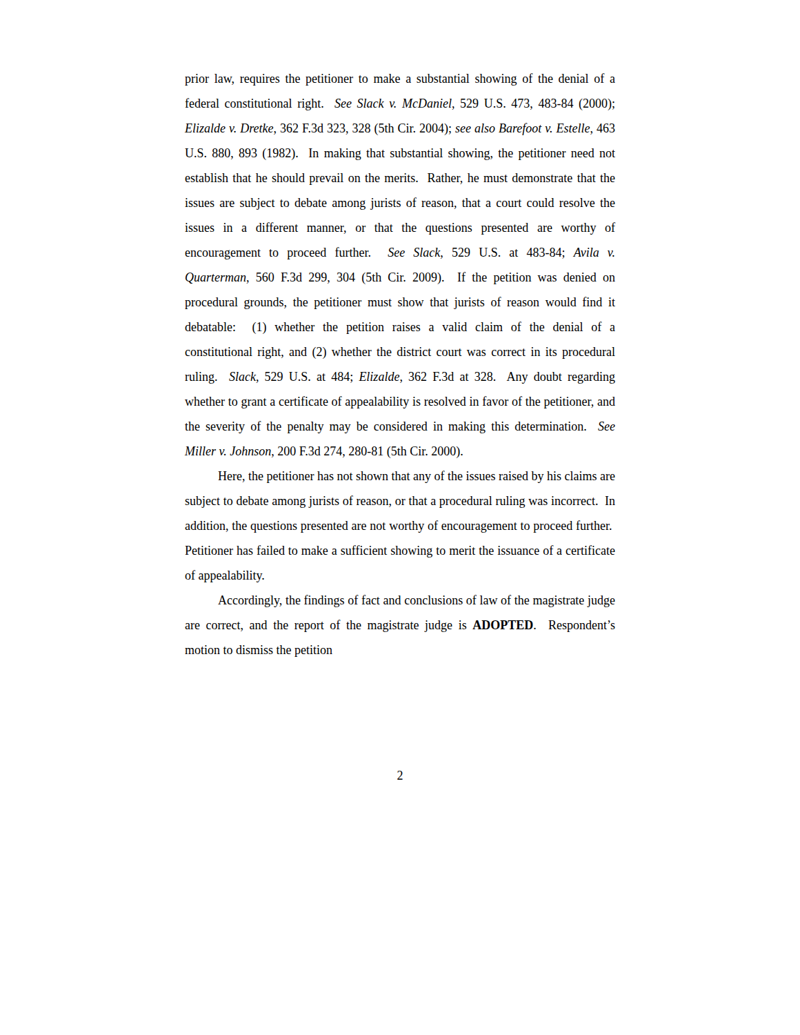prior law, requires the petitioner to make a substantial showing of the denial of a federal constitutional right. See Slack v. McDaniel, 529 U.S. 473, 483-84 (2000); Elizalde v. Dretke, 362 F.3d 323, 328 (5th Cir. 2004); see also Barefoot v. Estelle, 463 U.S. 880, 893 (1982). In making that substantial showing, the petitioner need not establish that he should prevail on the merits. Rather, he must demonstrate that the issues are subject to debate among jurists of reason, that a court could resolve the issues in a different manner, or that the questions presented are worthy of encouragement to proceed further. See Slack, 529 U.S. at 483-84; Avila v. Quarterman, 560 F.3d 299, 304 (5th Cir. 2009). If the petition was denied on procedural grounds, the petitioner must show that jurists of reason would find it debatable: (1) whether the petition raises a valid claim of the denial of a constitutional right, and (2) whether the district court was correct in its procedural ruling. Slack, 529 U.S. at 484; Elizalde, 362 F.3d at 328. Any doubt regarding whether to grant a certificate of appealability is resolved in favor of the petitioner, and the severity of the penalty may be considered in making this determination. See Miller v. Johnson, 200 F.3d 274, 280-81 (5th Cir. 2000).
Here, the petitioner has not shown that any of the issues raised by his claims are subject to debate among jurists of reason, or that a procedural ruling was incorrect. In addition, the questions presented are not worthy of encouragement to proceed further. Petitioner has failed to make a sufficient showing to merit the issuance of a certificate of appealability.
Accordingly, the findings of fact and conclusions of law of the magistrate judge are correct, and the report of the magistrate judge is ADOPTED. Respondent’s motion to dismiss the petition
2